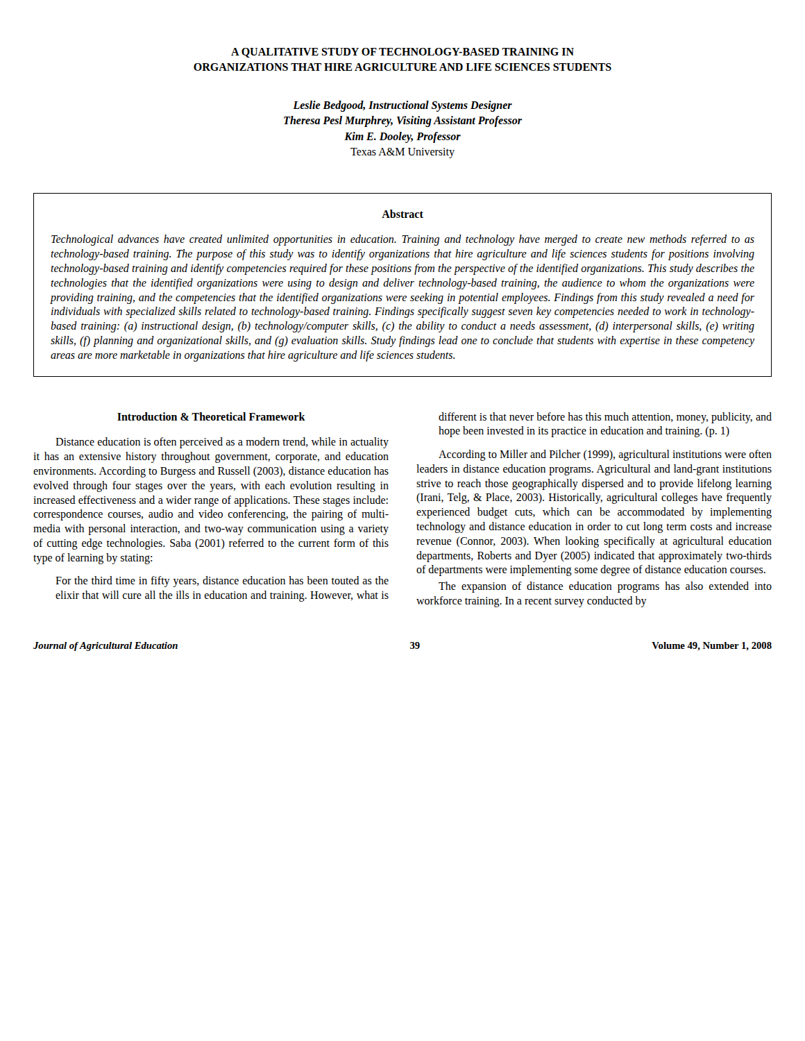A Qualitative Study of Technology-Based Training in
Organizations That Hire Agriculture and Life Sciences Students
Leslie Bedgood, Instructional Systems Designer
Theresa Pesl Murphrey, Visiting Assistant Professor
Kim E. Dooley, Professor
Texas A&M University
Abstract
Technological advances have created unlimited opportunities in education. Training and technology have merged to create new methods referred to as technology-based training. The purpose of this study was to identify organizations that hire agriculture and life sciences students for positions involving technology-based training and identify competencies required for these positions from the perspective of the identified organizations. This study describes the technologies that the identified organizations were using to design and deliver technology-based training, the audience to whom the organizations were providing training, and the competencies that the identified organizations were seeking in potential employees. Findings from this study revealed a need for individuals with specialized skills related to technology-based training. Findings specifically suggest seven key competencies needed to work in technology-based training: (a) instructional design, (b) technology/computer skills, (c) the ability to conduct a needs assessment, (d) interpersonal skills, (e) writing skills, (f) planning and organizational skills, and (g) evaluation skills. Study findings lead one to conclude that students with expertise in these competency areas are more marketable in organizations that hire agriculture and life sciences students.
Introduction & Theoretical Framework
Distance education is often perceived as a modern trend, while in actuality it has an extensive history throughout government, corporate, and education environments. According to Burgess and Russell (2003), distance education has evolved through four stages over the years, with each evolution resulting in increased effectiveness and a wider range of applications. These stages include: correspondence courses, audio and video conferencing, the pairing of multi-media with personal interaction, and two-way communication using a variety of cutting edge technologies. Saba (2001) referred to the current form of this type of learning by stating:
For the third time in fifty years, distance education has been touted as the elixir that will cure all the ills in education and training. However, what is different is that never before has this much attention, money, publicity, and hope been invested in its practice in education and training. (p. 1)
According to Miller and Pilcher (1999), agricultural institutions were often leaders in distance education programs. Agricultural and land-grant institutions strive to reach those geographically dispersed and to provide lifelong learning (Irani, Telg, & Place, 2003). Historically, agricultural colleges have frequently experienced budget cuts, which can be accommodated by implementing technology and distance education in order to cut long term costs and increase revenue (Connor, 2003). When looking specifically at agricultural education departments, Roberts and Dyer (2005) indicated that approximately two-thirds of departments were implementing some degree of distance education courses.
The expansion of distance education programs has also extended into workforce training. In a recent survey conducted by
Journal of Agricultural Education 39 Volume 49, Number 1, 2008